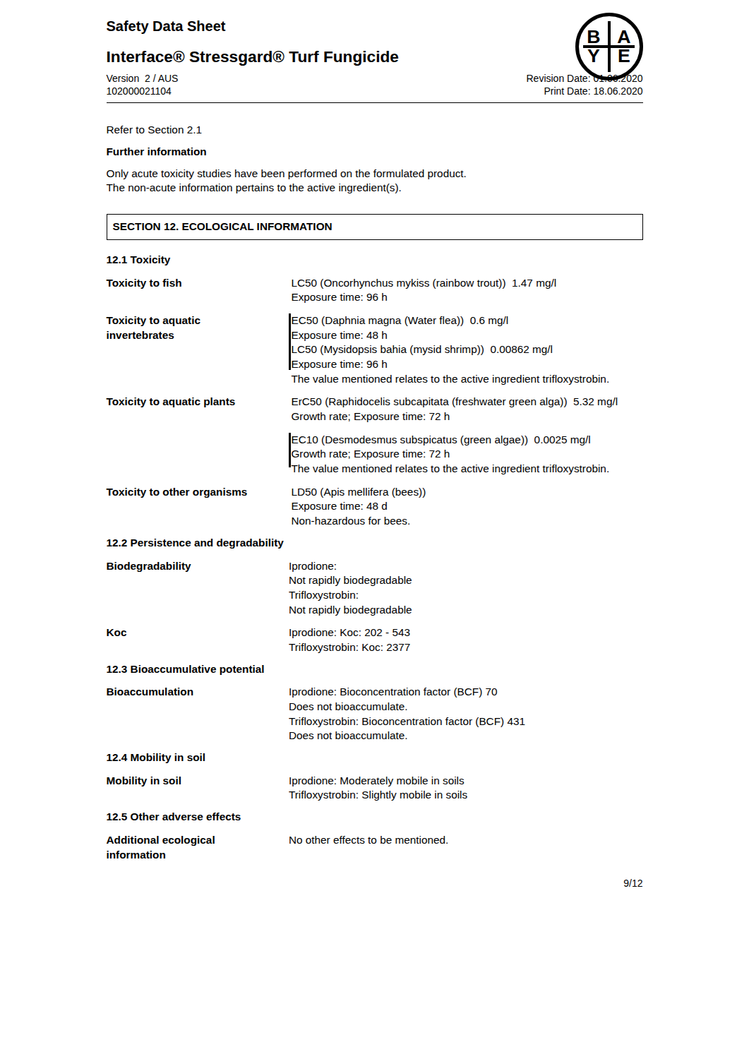BAYE
Safety Data Sheet
Interface® Stressgard® Turf Fungicide
Version 2 / AUS
102000021104
Revision Date: 01.06.2020
Print Date: 18.06.2020
Refer to Section 2.1
Further information
Only acute toxicity studies have been performed on the formulated product.
The non-acute information pertains to the active ingredient(s).
SECTION 12. ECOLOGICAL INFORMATION
12.1 Toxicity
| Toxicity to fish | | LC50 (Oncorhynchus mykiss (rainbow trout)) 1.47 mg/l Exposure time: 96 h |
| Toxicity to aquatic invertebrates | | EC50 (Daphnia magna (Water flea)) 0.6 mg/l Exposure time: 48 h LC50 (Mysidopsis bahia (mysid shrimp)) 0.00862 mg/l Exposure time: 96 h The value mentioned relates to the active ingredient trifloxystrobin. |
| Toxicity to aquatic plants | | ErC50 (Raphidocelis subcapitata (freshwater green alga)) 5.32 mg/l Growth rate; Exposure time: 72 h |
| | | EC10 (Desmodesmus subspicatus (green algae)) 0.0025 mg/l Growth rate; Exposure time: 72 h The value mentioned relates to the active ingredient trifloxystrobin. |
| Toxicity to other organisms | | LD50 (Apis mellifera (bees)) Exposure time: 48 d Non-hazardous for bees. |
12.2 Persistence and degradability
| Biodegradability | | Iprodione: Not rapidly biodegradable Trifloxystrobin: Not rapidly biodegradable |
| Koc | | Iprodione: Koc: 202 - 543 Trifloxystrobin: Koc: 2377 |
12.3 Bioaccumulative potential
| Bioaccumulation | | Iprodione: Bioconcentration factor (BCF) 70 Does not bioaccumulate. Trifloxystrobin: Bioconcentration factor (BCF) 431 Does not bioaccumulate. |
12.4 Mobility in soil
| Mobility in soil | | Iprodione: Moderately mobile in soils Trifloxystrobin: Slightly mobile in soils |
12.5 Other adverse effects
| Additional ecological information | | No other effects to be mentioned. |
9/12